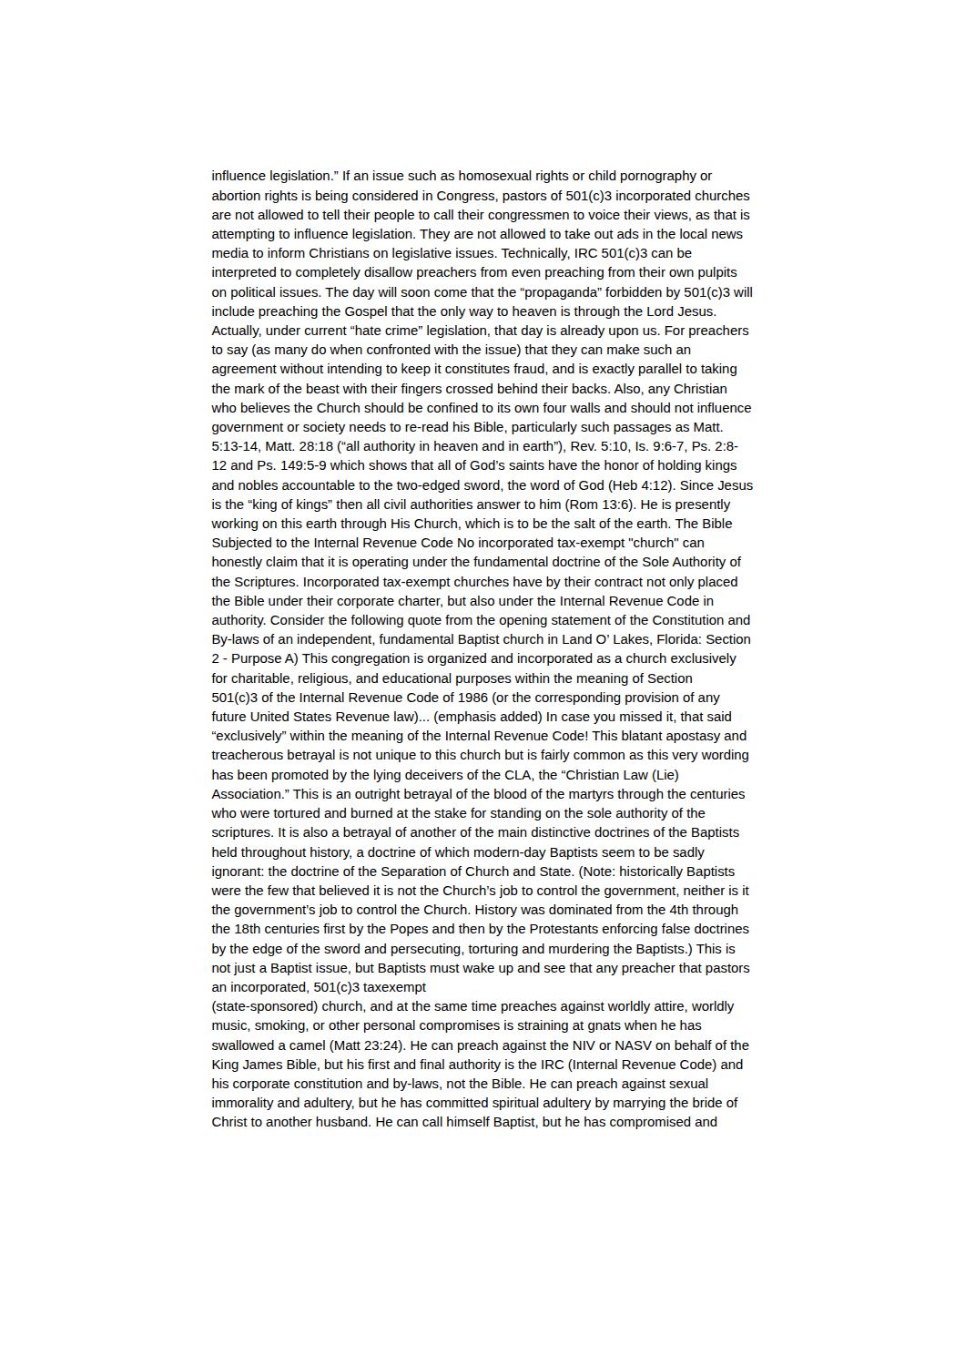influence legislation.” If an issue such as homosexual rights or child pornography or abortion rights is being considered in Congress, pastors of 501(c)3 incorporated churches are not allowed to tell their people to call their congressmen to voice their views, as that is attempting to influence legislation. They are not allowed to take out ads in the local news media to inform Christians on legislative issues. Technically, IRC 501(c)3 can be interpreted to completely disallow preachers from even preaching from their own pulpits on political issues. The day will soon come that the “propaganda” forbidden by 501(c)3 will include preaching the Gospel that the only way to heaven is through the Lord Jesus. Actually, under current “hate crime” legislation, that day is already upon us. For preachers to say (as many do when confronted with the issue) that they can make such an agreement without intending to keep it constitutes fraud, and is exactly parallel to taking the mark of the beast with their fingers crossed behind their backs. Also, any Christian who believes the Church should be confined to its own four walls and should not influence government or society needs to re-read his Bible, particularly such passages as Matt. 5:13-14, Matt. 28:18 (“all authority in heaven and in earth”), Rev. 5:10, Is. 9:6-7, Ps. 2:8-12 and Ps. 149:5-9 which shows that all of God’s saints have the honor of holding kings and nobles accountable to the two-edged sword, the word of God (Heb 4:12). Since Jesus is the “king of kings” then all civil authorities answer to him (Rom 13:6). He is presently working on this earth through His Church, which is to be the salt of the earth. The Bible Subjected to the Internal Revenue Code No incorporated tax-exempt "church" can honestly claim that it is operating under the fundamental doctrine of the Sole Authority of the Scriptures. Incorporated tax-exempt churches have by their contract not only placed the Bible under their corporate charter, but also under the Internal Revenue Code in authority. Consider the following quote from the opening statement of the Constitution and By-laws of an independent, fundamental Baptist church in Land O’ Lakes, Florida: Section 2 - Purpose A) This congregation is organized and incorporated as a church exclusively for charitable, religious, and educational purposes within the meaning of Section
501(c)3 of the Internal Revenue Code of 1986 (or the corresponding provision of any future United States Revenue law)... (emphasis added) In case you missed it, that said “exclusively” within the meaning of the Internal Revenue Code! This blatant apostasy and treacherous betrayal is not unique to this church but is fairly common as this very wording has been promoted by the lying deceivers of the CLA, the “Christian Law (Lie) Association.” This is an outright betrayal of the blood of the martyrs through the centuries who were tortured and burned at the stake for standing on the sole authority of the scriptures. It is also a betrayal of another of the main distinctive doctrines of the Baptists held throughout history, a doctrine of which modern-day Baptists seem to be sadly ignorant: the doctrine of the Separation of Church and State. (Note: historically Baptists were the few that believed it is not the Church’s job to control the government, neither is it the government’s job to control the Church. History was dominated from the 4th through the 18th centuries first by the Popes and then by the Protestants enforcing false doctrines by the edge of the sword and persecuting, torturing and murdering the Baptists.) This is not just a Baptist issue, but Baptists must wake up and see that any preacher that pastors an incorporated, 501(c)3 taxexempt
(state-sponsored) church, and at the same time preaches against worldly attire, worldly music, smoking, or other personal compromises is straining at gnats when he has swallowed a camel (Matt 23:24). He can preach against the NIV or NASV on behalf of the King James Bible, but his first and final authority is the IRC (Internal Revenue Code) and his corporate constitution and by-laws, not the Bible. He can preach against sexual immorality and adultery, but he has committed spiritual adultery by marrying the bride of Christ to another husband. He can call himself Baptist, but he has compromised and